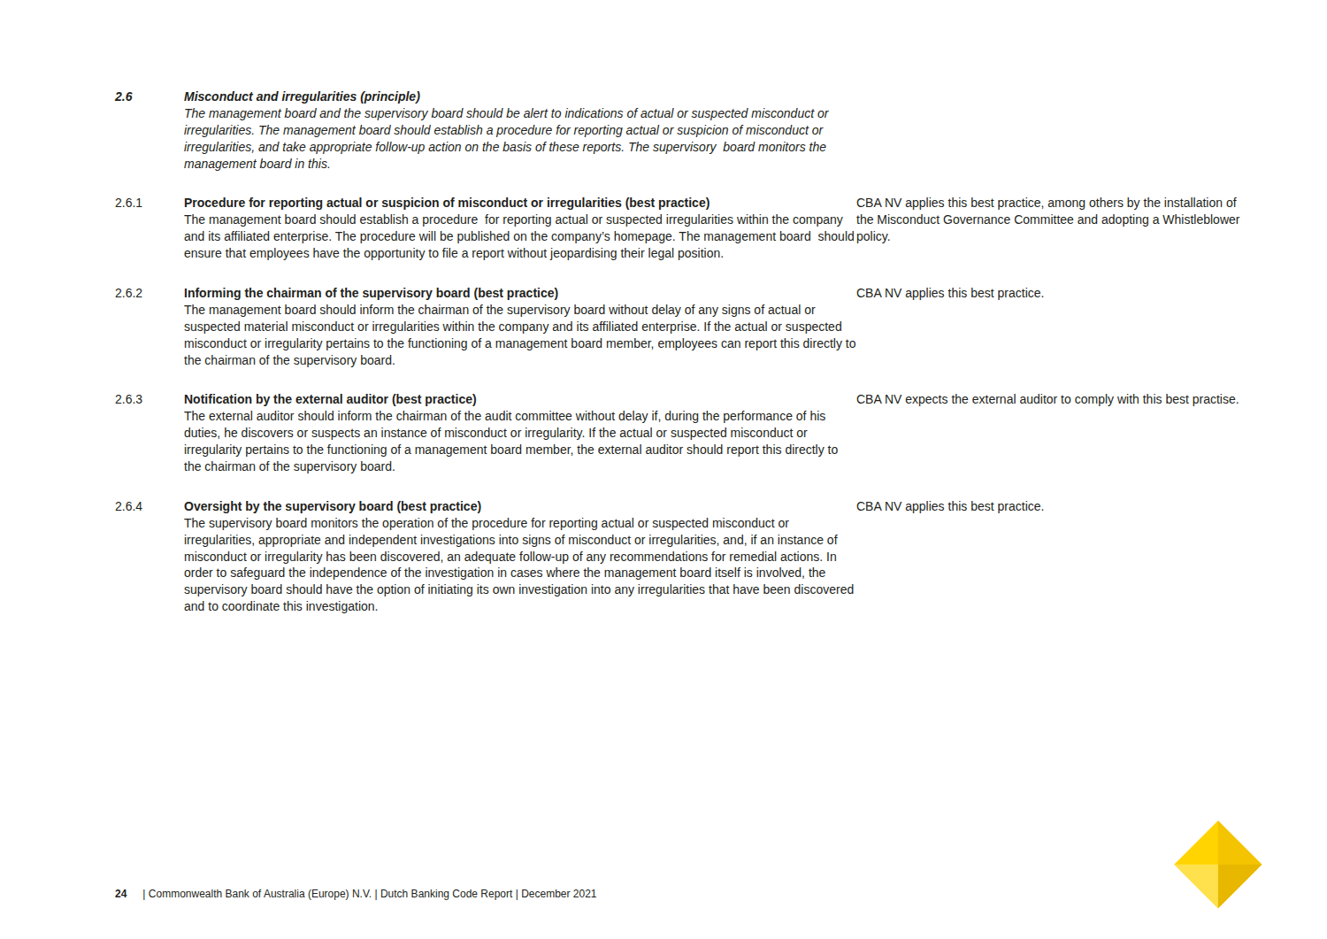| 2.6 | Misconduct and irregularities (principle) The management board and the supervisory board should be alert to indications of actual or suspected misconduct or irregularities. The management board should establish a procedure for reporting actual or suspicion of misconduct or irregularities, and take appropriate follow-up action on the basis of these reports. The supervisory board monitors the management board in this. | |
| 2.6.1 | Procedure for reporting actual or suspicion of misconduct or irregularities (best practice) The management board should establish a procedure for reporting actual or suspected irregularities within the company and its affiliated enterprise. The procedure will be published on the company’s homepage. The management board should ensure that employees have the opportunity to file a report without jeopardising their legal position. | CBA NV applies this best practice, among others by the installation of the Misconduct Governance Committee and adopting a Whistleblower policy. |
| 2.6.2 | Informing the chairman of the supervisory board (best practice) The management board should inform the chairman of the supervisory board without delay of any signs of actual or suspected material misconduct or irregularities within the company and its affiliated enterprise. If the actual or suspected misconduct or irregularity pertains to the functioning of a management board member, employees can report this directly to the chairman of the supervisory board. | CBA NV applies this best practice. |
| 2.6.3 | Notification by the external auditor (best practice) The external auditor should inform the chairman of the audit committee without delay if, during the performance of his duties, he discovers or suspects an instance of misconduct or irregularity. If the actual or suspected misconduct or irregularity pertains to the functioning of a management board member, the external auditor should report this directly to the chairman of the supervisory board. | CBA NV expects the external auditor to comply with this best practise. |
| 2.6.4 | Oversight by the supervisory board (best practice) The supervisory board monitors the operation of the procedure for reporting actual or suspected misconduct or irregularities, appropriate and independent investigations into signs of misconduct or irregularities, and, if an instance of misconduct or irregularity has been discovered, an adequate follow-up of any recommendations for remedial actions. In order to safeguard the independence of the investigation in cases where the management board itself is involved, the supervisory board should have the option of initiating its own investigation into any irregularities that have been discovered and to coordinate this investigation. | CBA NV applies this best practice. |
24| Commonwealth Bank of Australia (Europe) N.V. | Dutch Banking Code Report | December 2021